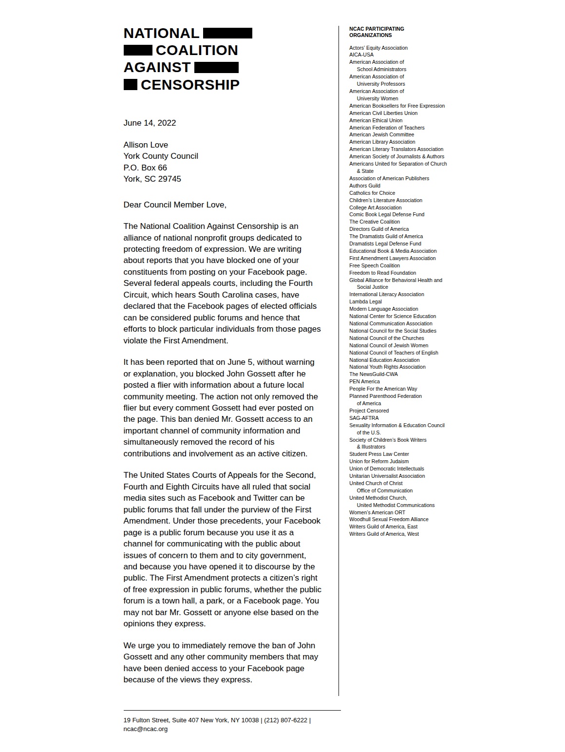NATIONAL
COALITION
AGAINST
CENSORSHIP
June 14, 2022
Allison Love
York County Council
P.O. Box 66
York, SC 29745
Dear Council Member Love,
The National Coalition Against Censorship is an alliance of national nonprofit groups dedicated to protecting freedom of expression. We are writing about reports that you have blocked one of your constituents from posting on your Facebook page. Several federal appeals courts, including the Fourth Circuit, which hears South Carolina cases, have declared that the Facebook pages of elected officials can be considered public forums and hence that efforts to block particular individuals from those pages violate the First Amendment.
It has been reported that on June 5, without warning or explanation, you blocked John Gossett after he posted a flier with information about a future local community meeting. The action not only removed the flier but every comment Gossett had ever posted on the page. This ban denied Mr. Gossett access to an important channel of community information and simultaneously removed the record of his contributions and involvement as an active citizen.
The United States Courts of Appeals for the Second, Fourth and Eighth Circuits have all ruled that social media sites such as Facebook and Twitter can be public forums that fall under the purview of the First Amendment. Under those precedents, your Facebook page is a public forum because you use it as a channel for communicating with the public about issues of concern to them and to city government, and because you have opened it to discourse by the public. The First Amendment protects a citizen’s right of free expression in public forums, whether the public forum is a town hall, a park, or a Facebook page. You may not bar Mr. Gossett or anyone else based on the opinions they express.
We urge you to immediately remove the ban of John Gossett and any other community members that may have been denied access to your Facebook page because of the views they express.
NCAC Participating
Organizations
Actors’ Equity Association
AICA-USA
American Association ofSchool Administrators
American Association ofUniversity Professors
American Association ofUniversity Women
American Booksellers for Free Expression
American Civil Liberties Union
American Ethical Union
American Federation of Teachers
American Jewish Committee
American Library Association
American Literary Translators Association
American Society of Journalists & Authors
Americans United for Separation of Church& State
Association of American Publishers
Authors Guild
Catholics for Choice
Children’s Literature Association
College Art Association
Comic Book Legal Defense Fund
The Creative Coalition
Directors Guild of America
The Dramatists Guild of America
Dramatists Legal Defense Fund
Educational Book & Media Association
First Amendment Lawyers Association
Free Speech Coalition
Freedom to Read Foundation
Global Alliance for Behavioral Health andSocial Justice
International Literacy Association
Lambda Legal
Modern Language Association
National Center for Science Education
National Communication Association
National Council for the Social Studies
National Council of the Churches
National Council of Jewish Women
National Council of Teachers of English
National Education Association
National Youth Rights Association
The NewsGuild-CWA
PEN America
People For the American Way
Planned Parenthood Federationof America
Project Censored
SAG-AFTRA
Sexuality Information & Education Councilof the U.S.
Society of Children’s Book Writers& Illustrators
Student Press Law Center
Union for Reform Judaism
Union of Democratic Intellectuals
Unitarian Universalist Association
United Church of ChristOffice of Communication
United Methodist Church,United Methodist Communications
Women’s American ORT
Woodhull Sexual Freedom Alliance
Writers Guild of America, East
Writers Guild of America, West
19 Fulton Street, Suite 407 New York, NY 10038 | (212) 807-6222 | ncac@ncac.org